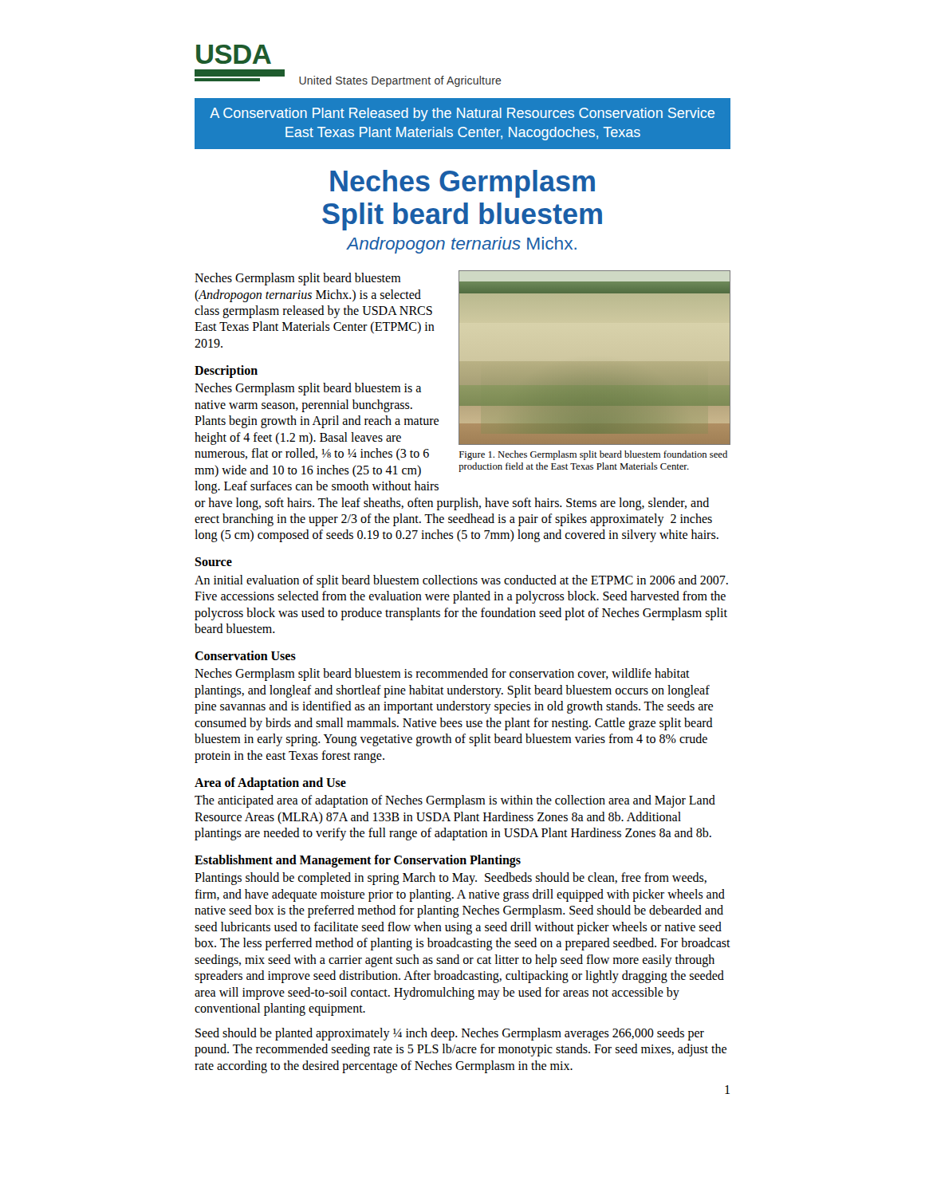USDA
United States Department of Agriculture
A Conservation Plant Released by the Natural Resources Conservation Service
East Texas Plant Materials Center, Nacogdoches, Texas
Neches Germplasm
Split beard bluestem
Andropogon ternarius Michx.
Figure 1. Neches Germplasm split beard bluestem foundation seed production field at the East Texas Plant Materials Center.
Neches Germplasm split beard bluestem (Andropogon ternarius Michx.) is a selected class germplasm released by the USDA NRCS East Texas Plant Materials Center (ETPMC) in 2019.
Description
Neches Germplasm split beard bluestem is a native warm season, perennial bunchgrass. Plants begin growth in April and reach a mature height of 4 feet (1.2 m). Basal leaves are numerous, flat or rolled, ⅛ to ¼ inches (3 to 6 mm) wide and 10 to 16 inches (25 to 41 cm) long. Leaf surfaces can be smooth without hairs or have long, soft hairs. The leaf sheaths, often purplish, have soft hairs. Stems are long, slender, and erect branching in the upper 2/3 of the plant. The seedhead is a pair of spikes approximately 2 inches long (5 cm) composed of seeds 0.19 to 0.27 inches (5 to 7mm) long and covered in silvery white hairs.
Source
An initial evaluation of split beard bluestem collections was conducted at the ETPMC in 2006 and 2007. Five accessions selected from the evaluation were planted in a polycross block. Seed harvested from the polycross block was used to produce transplants for the foundation seed plot of Neches Germplasm split beard bluestem.
Conservation Uses
Neches Germplasm split beard bluestem is recommended for conservation cover, wildlife habitat plantings, and longleaf and shortleaf pine habitat understory. Split beard bluestem occurs on longleaf pine savannas and is identified as an important understory species in old growth stands. The seeds are consumed by birds and small mammals. Native bees use the plant for nesting. Cattle graze split beard bluestem in early spring. Young vegetative growth of split beard bluestem varies from 4 to 8% crude protein in the east Texas forest range.
Area of Adaptation and Use
The anticipated area of adaptation of Neches Germplasm is within the collection area and Major Land Resource Areas (MLRA) 87A and 133B in USDA Plant Hardiness Zones 8a and 8b. Additional plantings are needed to verify the full range of adaptation in USDA Plant Hardiness Zones 8a and 8b.
Establishment and Management for Conservation Plantings
Plantings should be completed in spring March to May. Seedbeds should be clean, free from weeds, firm, and have adequate moisture prior to planting. A native grass drill equipped with picker wheels and native seed box is the preferred method for planting Neches Germplasm. Seed should be debearded and seed lubricants used to facilitate seed flow when using a seed drill without picker wheels or native seed box. The less perferred method of planting is broadcasting the seed on a prepared seedbed. For broadcast seedings, mix seed with a carrier agent such as sand or cat litter to help seed flow more easily through spreaders and improve seed distribution. After broadcasting, cultipacking or lightly dragging the seeded area will improve seed-to-soil contact. Hydromulching may be used for areas not accessible by conventional planting equipment.
Seed should be planted approximately ¼ inch deep. Neches Germplasm averages 266,000 seeds per pound. The recommended seeding rate is 5 PLS lb/acre for monotypic stands. For seed mixes, adjust the rate according to the desired percentage of Neches Germplasm in the mix.
1